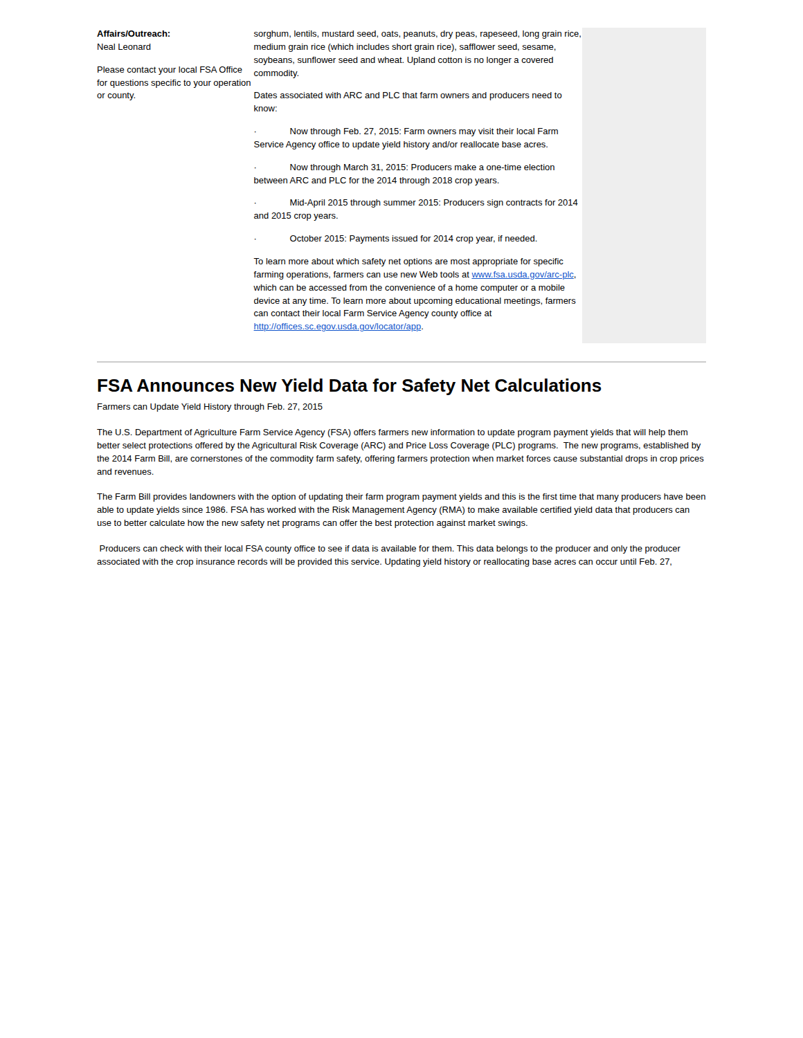| Affairs/Outreach: Neal Leonard Please contact your local FSA Office for questions specific to your operation or county. | sorghum, lentils, mustard seed, oats, peanuts, dry peas, rapeseed, long grain rice, medium grain rice (which includes short grain rice), safflower seed, sesame, soybeans, sunflower seed and wheat. Upland cotton is no longer a covered commodity. Dates associated with ARC and PLC that farm owners and producers need to know: · Now through Feb. 27, 2015: Farm owners may visit their local Farm Service Agency office to update yield history and/or reallocate base acres. · Now through March 31, 2015: Producers make a one-time election between ARC and PLC for the 2014 through 2018 crop years. · Mid-April 2015 through summer 2015: Producers sign contracts for 2014 and 2015 crop years. · October 2015: Payments issued for 2014 crop year, if needed. To learn more about which safety net options are most appropriate for specific farming operations, farmers can use new Web tools at www.fsa.usda.gov/arc-plc , which can be accessed from the convenience of a home computer or a mobile device at any time. To learn more about upcoming educational meetings, farmers can contact their local Farm Service Agency county office at http://offices.sc.egov.usda.gov/locator/app . | |
FSA Announces New Yield Data for Safety Net Calculations
Farmers can Update Yield History through Feb. 27, 2015
The U.S. Department of Agriculture Farm Service Agency (FSA) offers farmers new information to update program payment yields that will help them better select protections offered by the Agricultural Risk Coverage (ARC) and Price Loss Coverage (PLC) programs. The new programs, established by the 2014 Farm Bill, are cornerstones of the commodity farm safety, offering farmers protection when market forces cause substantial drops in crop prices and revenues.
The Farm Bill provides landowners with the option of updating their farm program payment yields and this is the first time that many producers have been able to update yields since 1986. FSA has worked with the Risk Management Agency (RMA) to make available certified yield data that producers can use to better calculate how the new safety net programs can offer the best protection against market swings.
Producers can check with their local FSA county office to see if data is available for them. This data belongs to the producer and only the producer associated with the crop insurance records will be provided this service. Updating yield history or reallocating base acres can occur until Feb. 27,